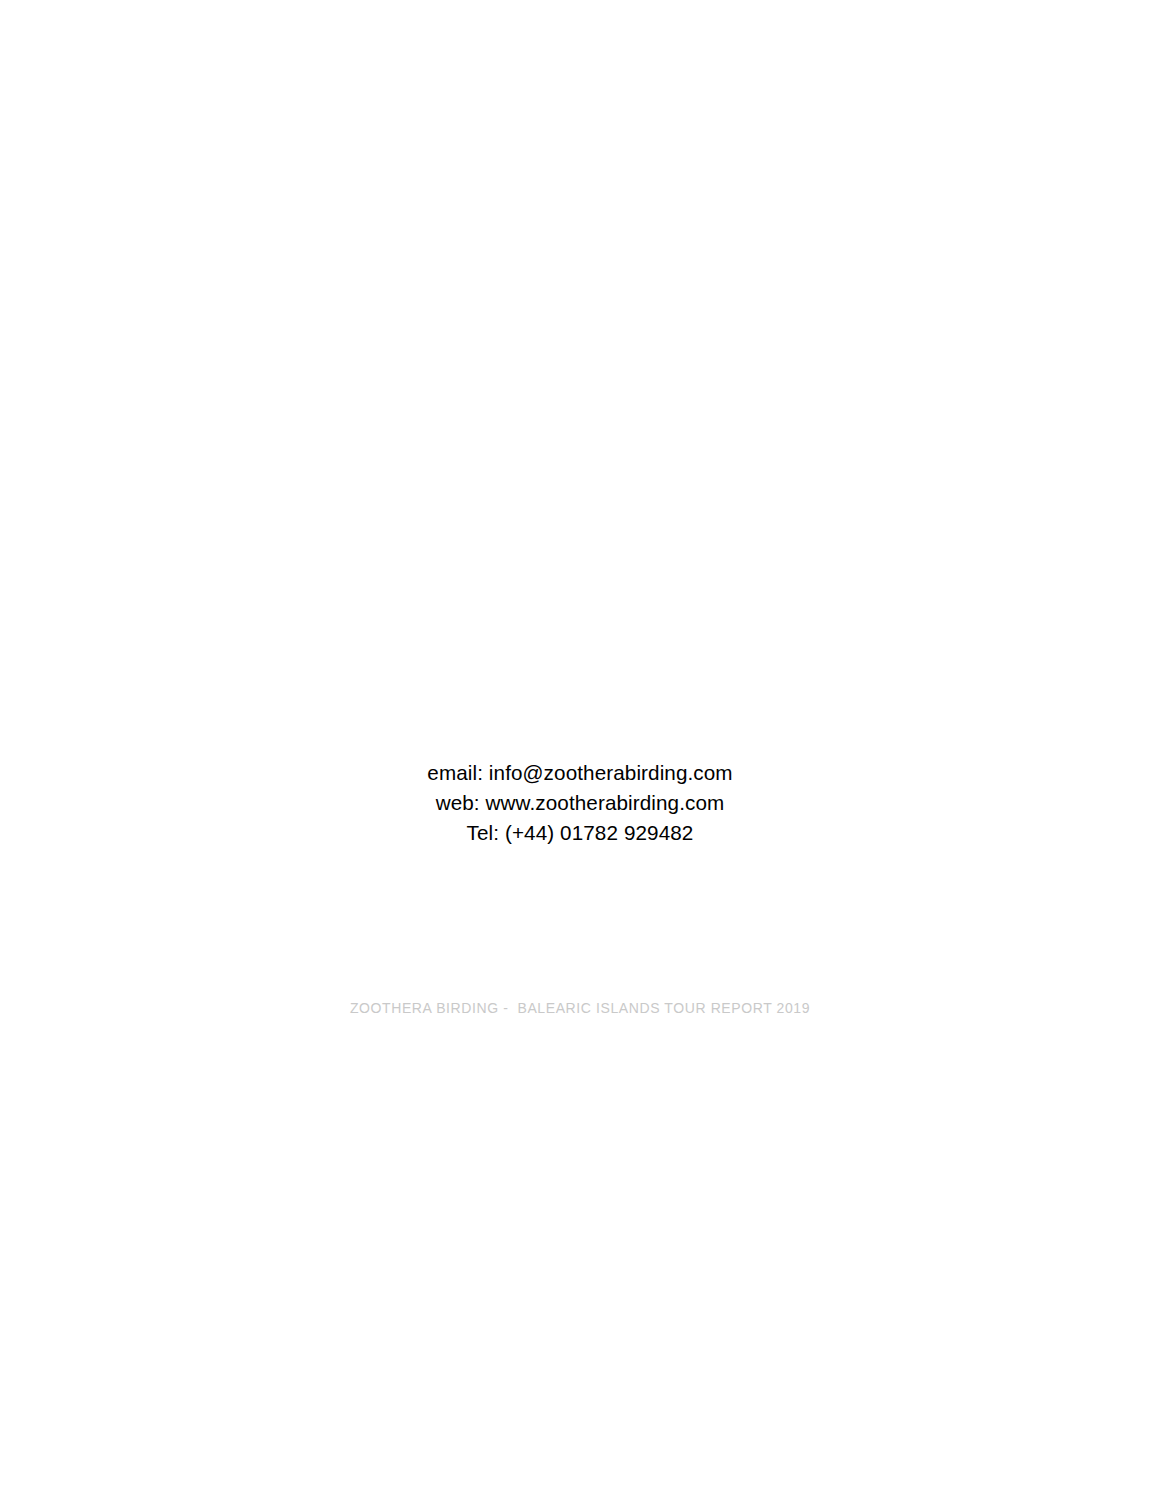email: info@zootherabirding.com
web: www.zootherabirding.com
Tel: (+44) 01782 929482
ZOOTHERA BIRDING - BALEARIC ISLANDS TOUR REPORT 2019